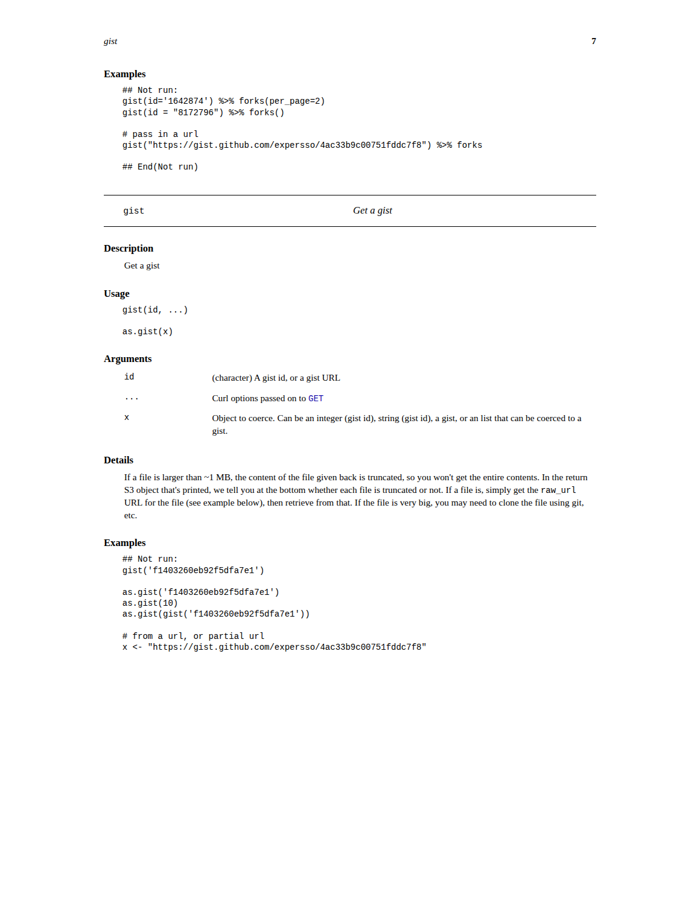gist 7
Examples
## Not run: 
gist(id='1642874') %>% forks(per_page=2)
gist(id = "8172796") %>% forks()

# pass in a url
gist("https://gist.github.com/expersso/4ac33b9c00751fddc7f8") %>% forks

## End(Not run)
gist Get a gist
Description
Get a gist
Usage
gist(id, ...)

as.gist(x)
Arguments
id
(character) A gist id, or a gist URL
...
Curl options passed on to GET
x
Object to coerce. Can be an integer (gist id), string (gist id), a gist, or an list that can be coerced to a gist.
Details
If a file is larger than ~1 MB, the content of the file given back is truncated, so you won't get the entire contents. In the return S3 object that's printed, we tell you at the bottom whether each file is truncated or not. If a file is, simply get the raw_url URL for the file (see example below), then retrieve from that. If the file is very big, you may need to clone the file using git, etc.
Examples
## Not run: 
gist('f1403260eb92f5dfa7e1')

as.gist('f1403260eb92f5dfa7e1')
as.gist(10)
as.gist(gist('f1403260eb92f5dfa7e1'))

# from a url, or partial url
x <- "https://gist.github.com/expersso/4ac33b9c00751fddc7f8"